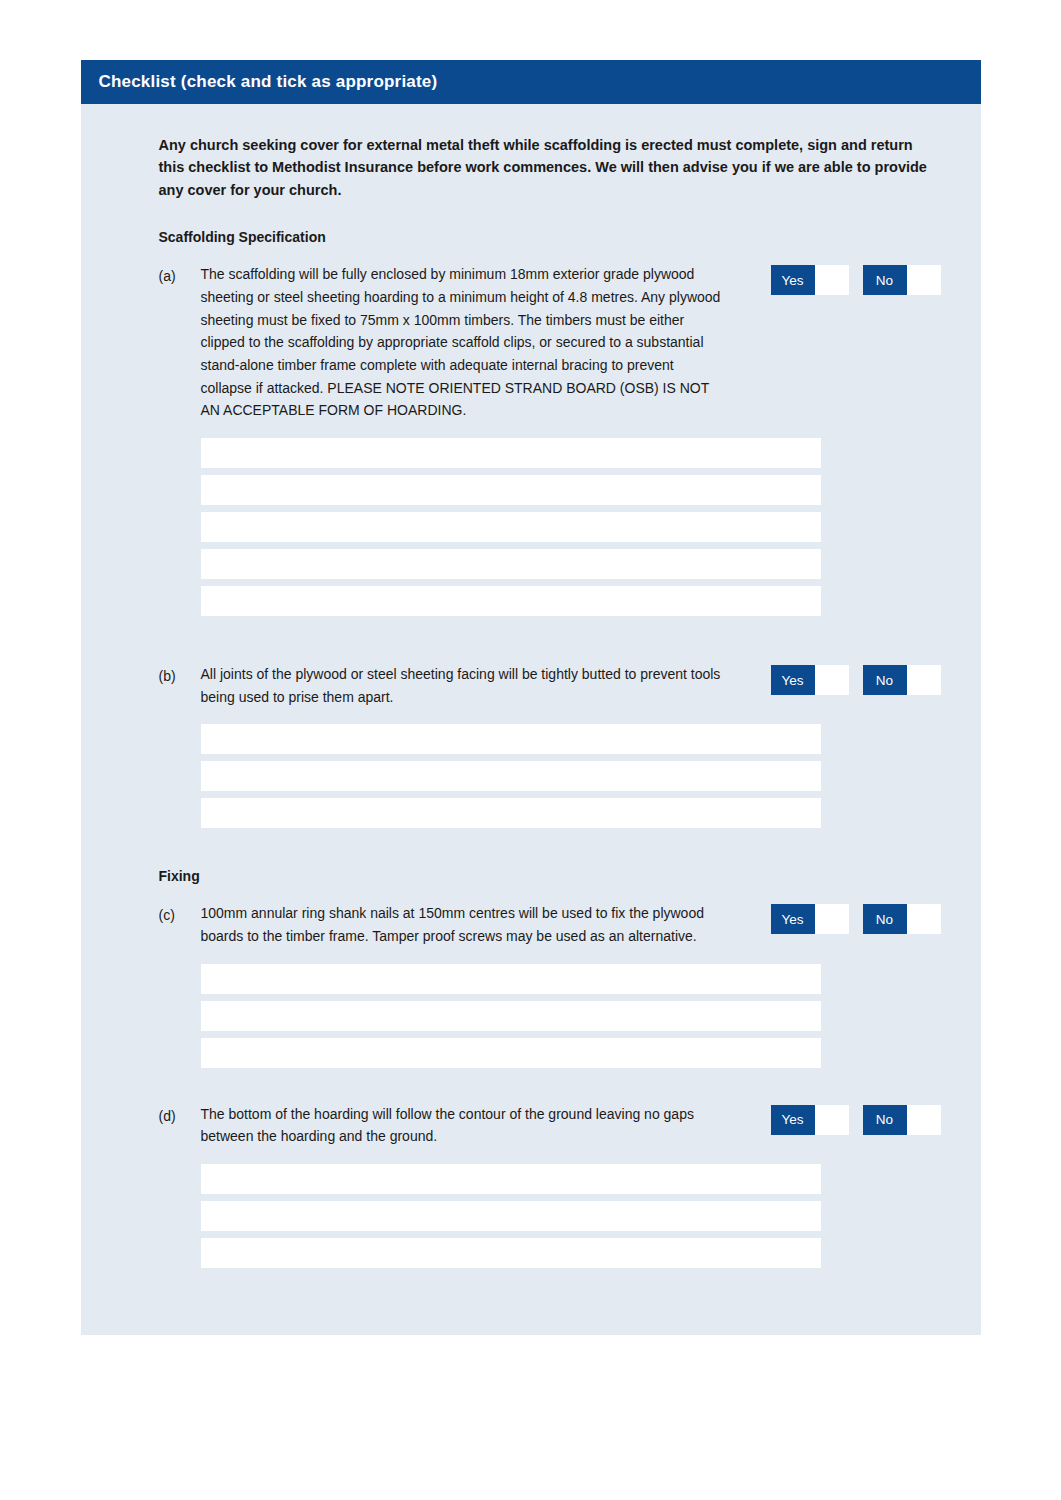Checklist (check and tick as appropriate)
Any church seeking cover for external metal theft while scaffolding is erected must complete, sign and return this checklist to Methodist Insurance before work commences. We will then advise you if we are able to provide any cover for your church.
Scaffolding Specification
(a)
The scaffolding will be fully enclosed by minimum 18mm exterior grade plywood sheeting or steel sheeting hoarding to a minimum height of 4.8 metres. Any plywood sheeting must be fixed to 75mm x 100mm timbers. The timbers must be either clipped to the scaffolding by appropriate scaffold clips, or secured to a substantial stand-alone timber frame complete with adequate internal bracing to prevent collapse if attacked. PLEASE NOTE ORIENTED STRAND BOARD (OSB) IS NOT AN ACCEPTABLE FORM OF HOARDING.
Yes
No
(b)
All joints of the plywood or steel sheeting facing will be tightly butted to prevent tools being used to prise them apart.
Yes
No
Fixing
(c)
100mm annular ring shank nails at 150mm centres will be used to fix the plywood boards to the timber frame. Tamper proof screws may be used as an alternative.
Yes
No
(d)
The bottom of the hoarding will follow the contour of the ground leaving no gaps between the hoarding and the ground.
Yes
No